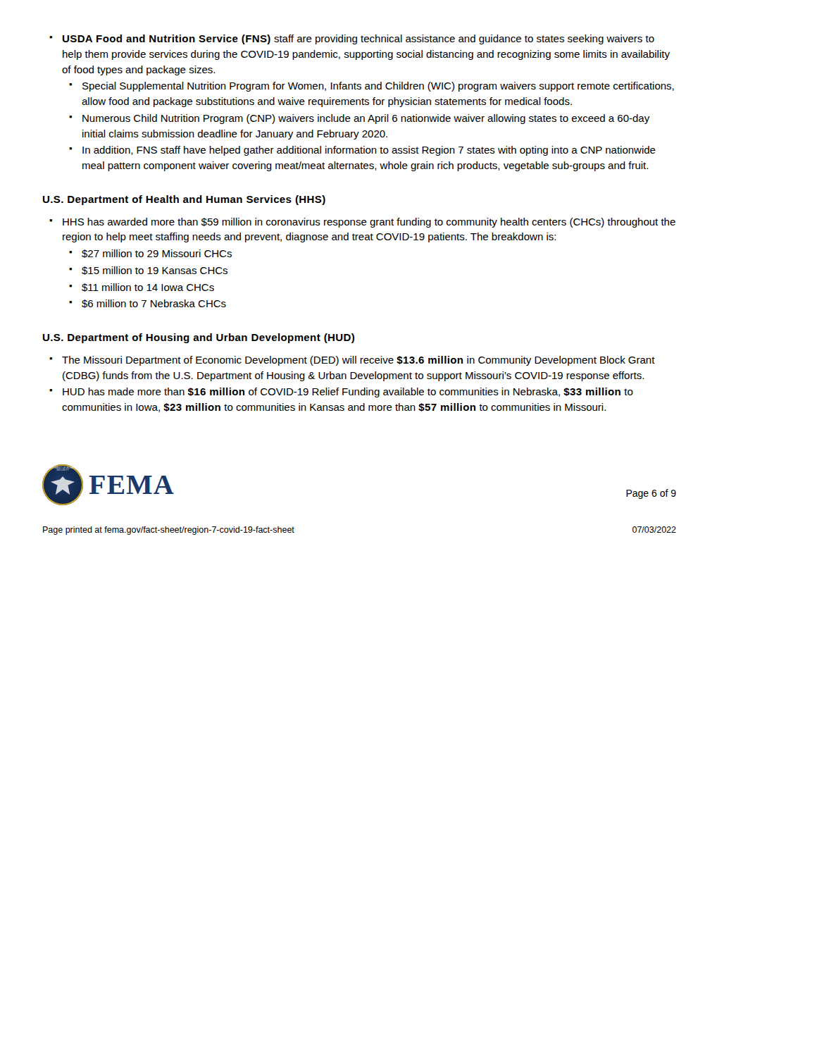USDA Food and Nutrition Service (FNS) staff are providing technical assistance and guidance to states seeking waivers to help them provide services during the COVID-19 pandemic, supporting social distancing and recognizing some limits in availability of food types and package sizes.
Special Supplemental Nutrition Program for Women, Infants and Children (WIC) program waivers support remote certifications, allow food and package substitutions and waive requirements for physician statements for medical foods.
Numerous Child Nutrition Program (CNP) waivers include an April 6 nationwide waiver allowing states to exceed a 60-day initial claims submission deadline for January and February 2020.
In addition, FNS staff have helped gather additional information to assist Region 7 states with opting into a CNP nationwide meal pattern component waiver covering meat/meat alternates, whole grain rich products, vegetable sub-groups and fruit.
U.S. Department of Health and Human Services (HHS)
HHS has awarded more than $59 million in coronavirus response grant funding to community health centers (CHCs) throughout the region to help meet staffing needs and prevent, diagnose and treat COVID-19 patients. The breakdown is:
$27 million to 29 Missouri CHCs
$15 million to 19 Kansas CHCs
$11 million to 14 Iowa CHCs
$6 million to 7 Nebraska CHCs
U.S. Department of Housing and Urban Development (HUD)
The Missouri Department of Economic Development (DED) will receive $13.6 million in Community Development Block Grant (CDBG) funds from the U.S. Department of Housing & Urban Development to support Missouri’s COVID-19 response efforts.
HUD has made more than $16 million of COVID-19 Relief Funding available to communities in Nebraska, $33 million to communities in Iowa, $23 million to communities in Kansas and more than $57 million to communities in Missouri.
FEMA
Page 6 of 9
Page printed at fema.gov/fact-sheet/region-7-covid-19-fact-sheet
07/03/2022